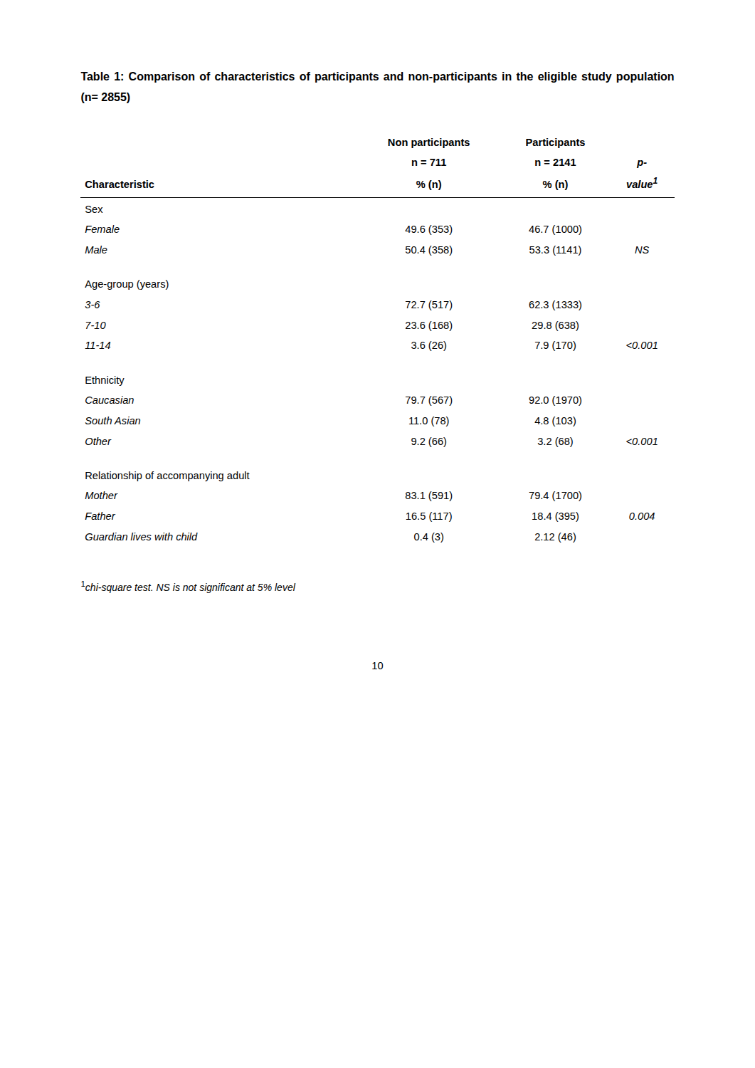Table 1: Comparison of characteristics of participants and non-participants in the eligible study population (n= 2855)
| | Non participants | Participants | |
| --- | --- | --- | --- |
| | n = 711 | n = 2141 | p- |
| Characteristic | % (n) | % (n) | value 1 |
| Sex | | | |
| Female | 49.6 (353) | 46.7 (1000) | |
| Male | 50.4 (358) | 53.3 (1141) | NS |
| Age-group (years) | | | |
| 3-6 | 72.7 (517) | 62.3 (1333) | |
| 7-10 | 23.6 (168) | 29.8 (638) | |
| 11-14 | 3.6 (26) | 7.9 (170) | <0.001 |
| Ethnicity | | | |
| Caucasian | 79.7 (567) | 92.0 (1970) | |
| South Asian | 11.0 (78) | 4.8 (103) | |
| Other | 9.2 (66) | 3.2 (68) | <0.001 |
| Relationship of accompanying adult | | | |
| Mother | 83.1 (591) | 79.4 (1700) | |
| Father | 16.5 (117) | 18.4 (395) | 0.004 |
| Guardian lives with child | 0.4 (3) | 2.12 (46) | |
1chi-square test. NS is not significant at 5% level
10